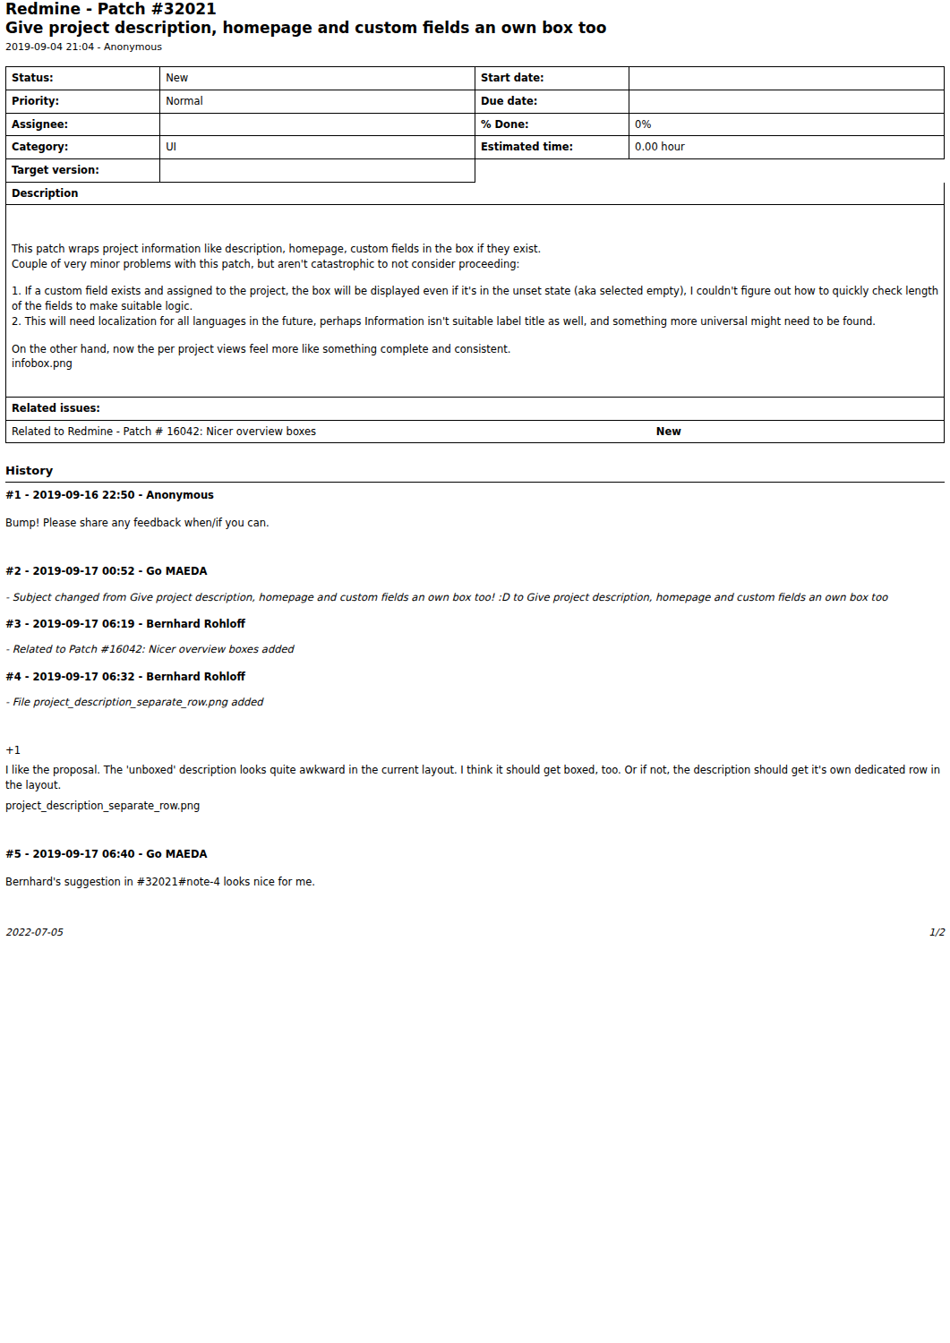Redmine - Patch #32021Give project description, homepage and custom fields an own box too
2019-09-04 21:04 - Anonymous
| Status: | New | Start date: | |
| Priority: | Normal | Due date: | |
| Assignee: | | % Done: | 0% |
| Category: | UI | Estimated time: | 0.00 hour |
| Target version: | | | |
Description
This patch wraps project information like description, homepage, custom fields in the box if they exist.
Couple of very minor problems with this patch, but aren't catastrophic to not consider proceeding:
1. If a custom field exists and assigned to the project, the box will be displayed even if it's in the unset state (aka selected empty), I couldn't figure out how to quickly check length of the fields to make suitable logic.
2. This will need localization for all languages in the future, perhaps Information isn't suitable label title as well, and something more universal might need to be found.
On the other hand, now the per project views feel more like something complete and consistent.
infobox.png
Related issues:
Related to Redmine - Patch # 16042: Nicer overview boxes New
History
#1 - 2019-09-16 22:50 - Anonymous
Bump! Please share any feedback when/if you can.
#2 - 2019-09-17 00:52 - Go MAEDA
- Subject changed from Give project description, homepage and custom fields an own box too! :D to Give project description, homepage and custom fields an own box too
#3 - 2019-09-17 06:19 - Bernhard Rohloff
- Related to Patch #16042: Nicer overview boxes added
#4 - 2019-09-17 06:32 - Bernhard Rohloff
- File project_description_separate_row.png added
+1
I like the proposal. The 'unboxed' description looks quite awkward in the current layout. I think it should get boxed, too. Or if not, the description should get it's own dedicated row in the layout.
project_description_separate_row.png
#5 - 2019-09-17 06:40 - Go MAEDA
Bernhard's suggestion in #32021#note-4 looks nice for me.
2022-07-05 1/2